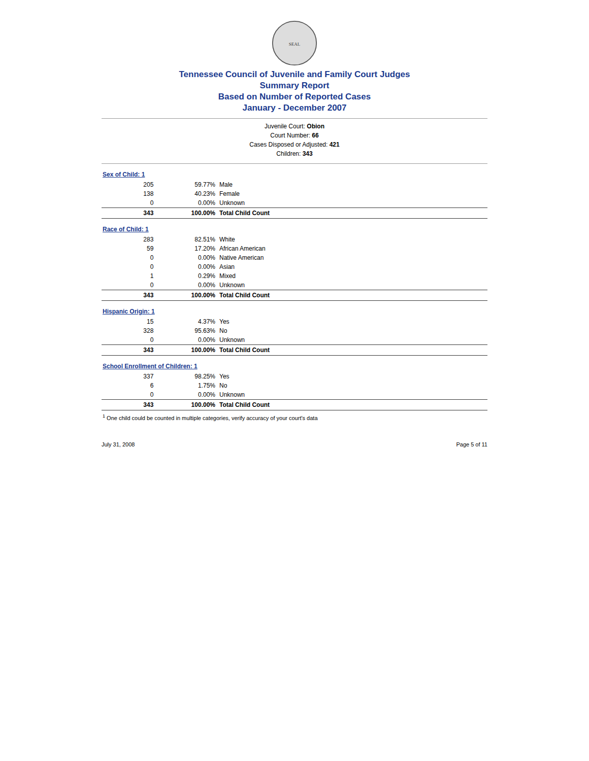Tennessee Council of Juvenile and Family Court Judges
Summary Report
Based on Number of Reported Cases
January - December 2007
Juvenile Court: Obion
Court Number: 66
Cases Disposed or Adjusted: 421
Children: 343
Sex of Child: 1
| 205 | 59.77% | Male |
| 138 | 40.23% | Female |
| 0 | 0.00% | Unknown |
| 343 | 100.00% | Total Child Count |
Race of Child: 1
| 283 | 82.51% | White |
| 59 | 17.20% | African American |
| 0 | 0.00% | Native American |
| 0 | 0.00% | Asian |
| 1 | 0.29% | Mixed |
| 0 | 0.00% | Unknown |
| 343 | 100.00% | Total Child Count |
Hispanic Origin: 1
| 15 | 4.37% | Yes |
| 328 | 95.63% | No |
| 0 | 0.00% | Unknown |
| 343 | 100.00% | Total Child Count |
School Enrollment of Children: 1
| 337 | 98.25% | Yes |
| 6 | 1.75% | No |
| 0 | 0.00% | Unknown |
| 343 | 100.00% | Total Child Count |
1 One child could be counted in multiple categories, verify accuracy of your court's data
July 31, 2008
Page 5 of 11